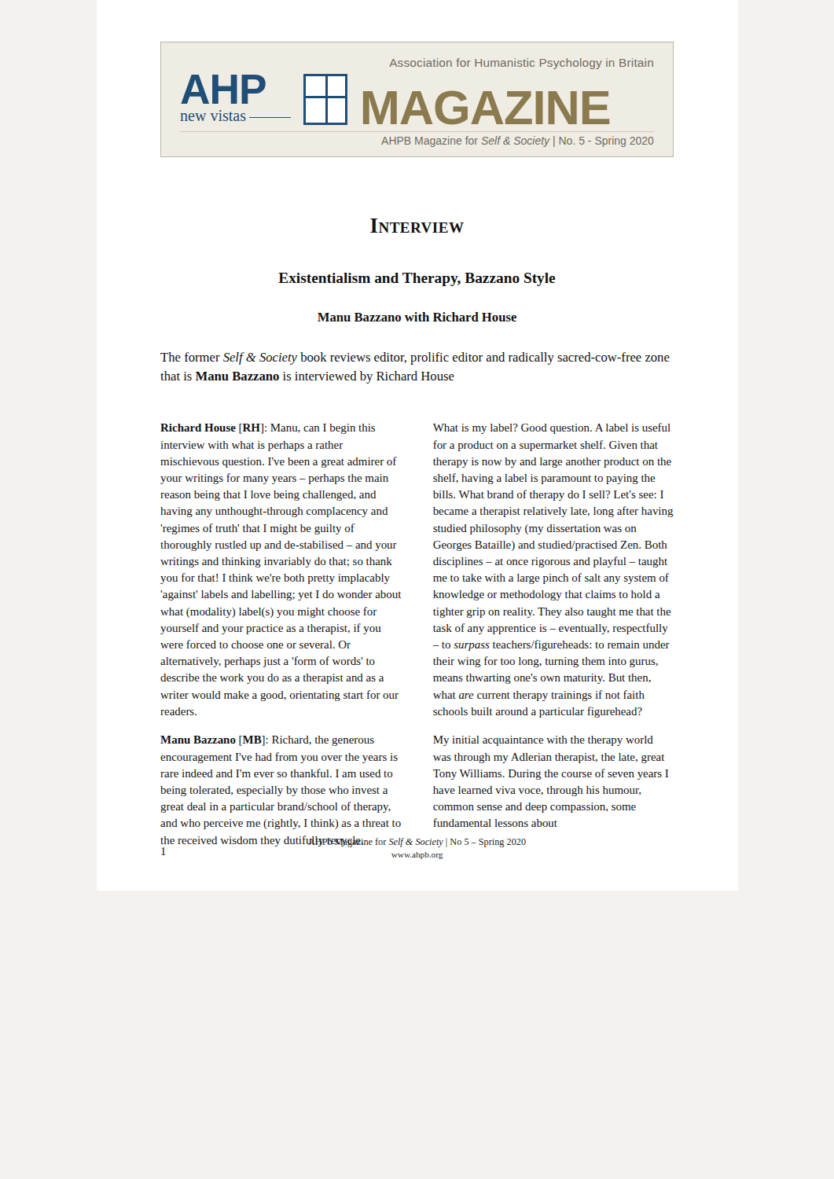Association for Humanistic Psychology in Britain
AHP
new vistas
MAGAZINE
AHPB Magazine for Self & Society | No. 5 - Spring 2020
Interview
Existentialism and Therapy, Bazzano Style
Manu Bazzano with Richard House
The former Self & Society book reviews editor, prolific editor and radically sacred-cow-free zone that is Manu Bazzano is interviewed by Richard House
Richard House [RH]: Manu, can I begin this interview with what is perhaps a rather mischievous question. I've been a great admirer of your writings for many years – perhaps the main reason being that I love being challenged, and having any unthought-through complacency and 'regimes of truth' that I might be guilty of thoroughly rustled up and de-stabilised – and your writings and thinking invariably do that; so thank you for that! I think we're both pretty implacably 'against' labels and labelling; yet I do wonder about what (modality) label(s) you might choose for yourself and your practice as a therapist, if you were forced to choose one or several. Or alternatively, perhaps just a 'form of words' to describe the work you do as a therapist and as a writer would make a good, orientating start for our readers.
Manu Bazzano [MB]: Richard, the generous encouragement I've had from you over the years is rare indeed and I'm ever so thankful. I am used to being tolerated, especially by those who invest a great deal in a particular brand/school of therapy, and who perceive me (rightly, I think) as a threat to the received wisdom they dutifully recycle.
What is my label? Good question. A label is useful for a product on a supermarket shelf. Given that therapy is now by and large another product on the shelf, having a label is paramount to paying the bills. What brand of therapy do I sell? Let's see: I became a therapist relatively late, long after having studied philosophy (my dissertation was on Georges Bataille) and studied/practised Zen. Both disciplines – at once rigorous and playful – taught me to take with a large pinch of salt any system of knowledge or methodology that claims to hold a tighter grip on reality. They also taught me that the task of any apprentice is – eventually, respectfully – to surpass teachers/figureheads: to remain under their wing for too long, turning them into gurus, means thwarting one's own maturity. But then, what are current therapy trainings if not faith schools built around a particular figurehead?
My initial acquaintance with the therapy world was through my Adlerian therapist, the late, great Tony Williams. During the course of seven years I have learned viva voce, through his humour, common sense and deep compassion, some fundamental lessons about
1
AHPb Magazine for Self & Society | No 5 – Spring 2020
www.ahpb.org